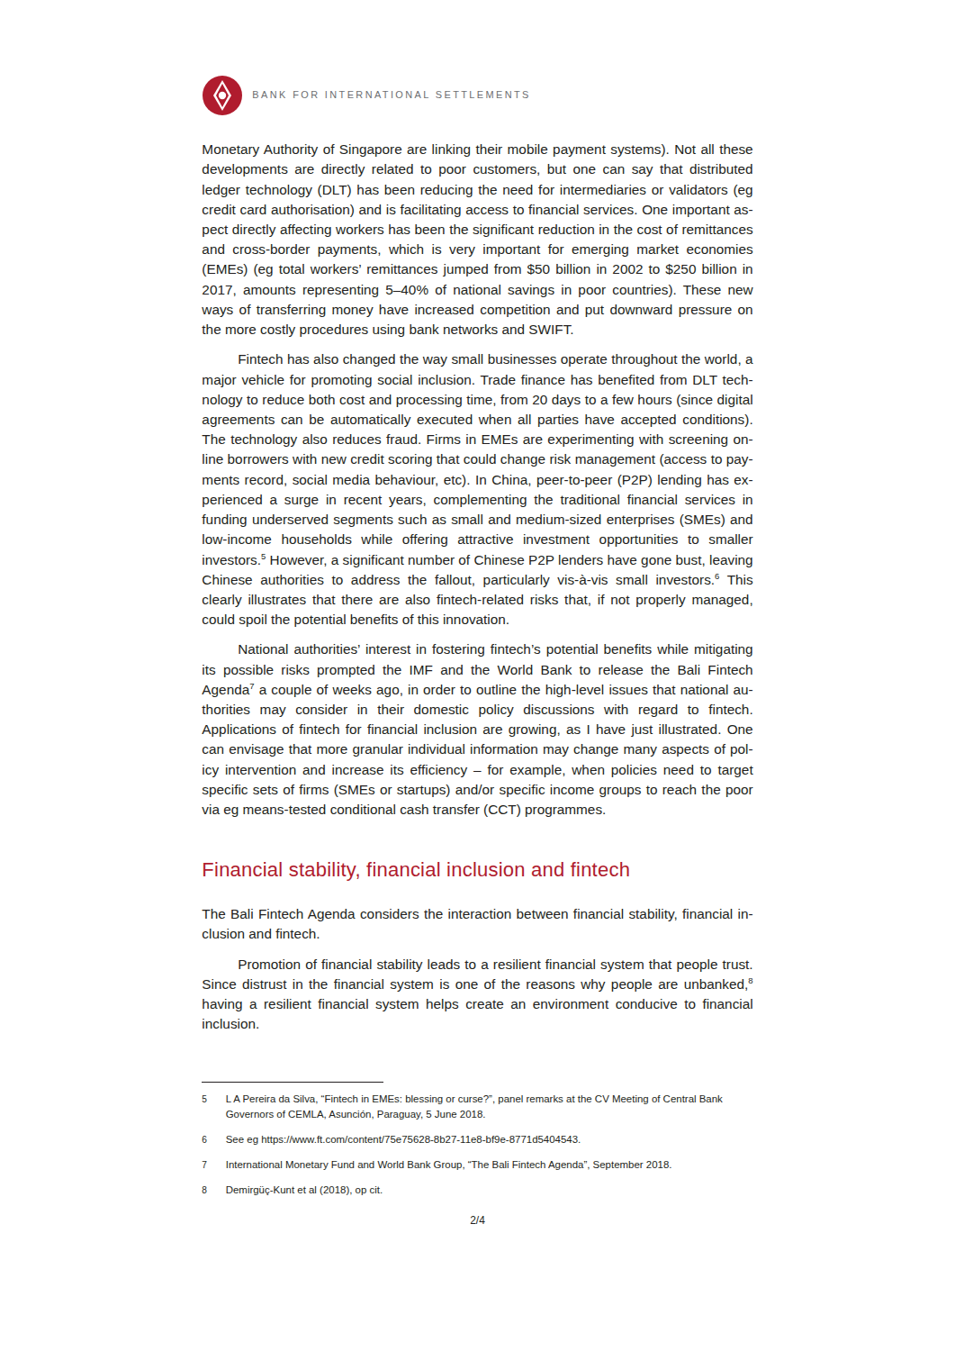Bank for International Settlements
Monetary Authority of Singapore are linking their mobile payment systems). Not all these developments are directly related to poor customers, but one can say that distributed ledger technology (DLT) has been reducing the need for intermediaries or validators (eg credit card authorisation) and is facilitating access to financial services. One important aspect directly affecting workers has been the significant reduction in the cost of remittances and cross-border payments, which is very important for emerging market economies (EMEs) (eg total workers’ remittances jumped from $50 billion in 2002 to $250 billion in 2017, amounts representing 5–40% of national savings in poor countries). These new ways of transferring money have increased competition and put downward pressure on the more costly procedures using bank networks and SWIFT.
Fintech has also changed the way small businesses operate throughout the world, a major vehicle for promoting social inclusion. Trade finance has benefited from DLT technology to reduce both cost and processing time, from 20 days to a few hours (since digital agreements can be automatically executed when all parties have accepted conditions). The technology also reduces fraud. Firms in EMEs are experimenting with screening online borrowers with new credit scoring that could change risk management (access to payments record, social media behaviour, etc). In China, peer-to-peer (P2P) lending has experienced a surge in recent years, complementing the traditional financial services in funding underserved segments such as small and medium-sized enterprises (SMEs) and low-income households while offering attractive investment opportunities to smaller investors.5 However, a significant number of Chinese P2P lenders have gone bust, leaving Chinese authorities to address the fallout, particularly vis-à-vis small investors.6 This clearly illustrates that there are also fintech-related risks that, if not properly managed, could spoil the potential benefits of this innovation.
National authorities’ interest in fostering fintech’s potential benefits while mitigating its possible risks prompted the IMF and the World Bank to release the Bali Fintech Agenda7 a couple of weeks ago, in order to outline the high-level issues that national authorities may consider in their domestic policy discussions with regard to fintech. Applications of fintech for financial inclusion are growing, as I have just illustrated. One can envisage that more granular individual information may change many aspects of policy intervention and increase its efficiency – for example, when policies need to target specific sets of firms (SMEs or startups) and/or specific income groups to reach the poor via eg means-tested conditional cash transfer (CCT) programmes.
Financial stability, financial inclusion and fintech
The Bali Fintech Agenda considers the interaction between financial stability, financial inclusion and fintech.
Promotion of financial stability leads to a resilient financial system that people trust. Since distrust in the financial system is one of the reasons why people are unbanked,8 having a resilient financial system helps create an environment conducive to financial inclusion.
5
L A Pereira da Silva, “Fintech in EMEs: blessing or curse?”, panel remarks at the CV Meeting of Central Bank Governors of CEMLA, Asunción, Paraguay, 5 June 2018.
6
See eg https://www.ft.com/content/75e75628-8b27-11e8-bf9e-8771d5404543.
7
International Monetary Fund and World Bank Group, “The Bali Fintech Agenda”, September 2018.
8
Demirgüç-Kunt et al (2018), op cit.
2/4